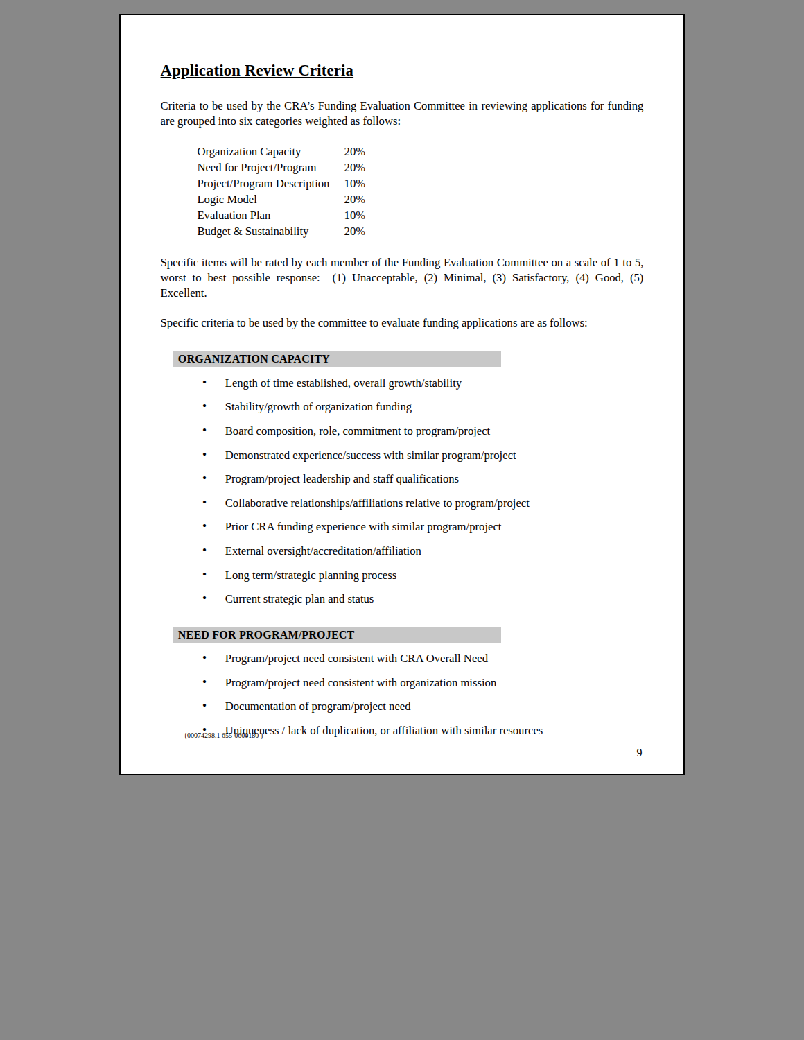Application Review Criteria
Criteria to be used by the CRA’s Funding Evaluation Committee in reviewing applications for funding are grouped into six categories weighted as follows:
| Organization Capacity | 20% |
| Need for Project/Program | 20% |
| Project/Program Description | 10% |
| Logic Model | 20% |
| Evaluation Plan | 10% |
| Budget & Sustainability | 20% |
Specific items will be rated by each member of the Funding Evaluation Committee on a scale of 1 to 5, worst to best possible response: (1) Unacceptable, (2) Minimal, (3) Satisfactory, (4) Good, (5) Excellent.
Specific criteria to be used by the committee to evaluate funding applications are as follows:
ORGANIZATION CAPACITY
Length of time established, overall growth/stability
Stability/growth of organization funding
Board composition, role, commitment to program/project
Demonstrated experience/success with similar program/project
Program/project leadership and staff qualifications
Collaborative relationships/affiliations relative to program/project
Prior CRA funding experience with similar program/project
External oversight/accreditation/affiliation
Long term/strategic planning process
Current strategic plan and status
NEED FOR PROGRAM/PROJECT
Program/project need consistent with CRA Overall Need
Program/project need consistent with organization mission
Documentation of program/project need
Uniqueness / lack of duplication, or affiliation with similar resources
{00074298.1 655-0600180 }
9